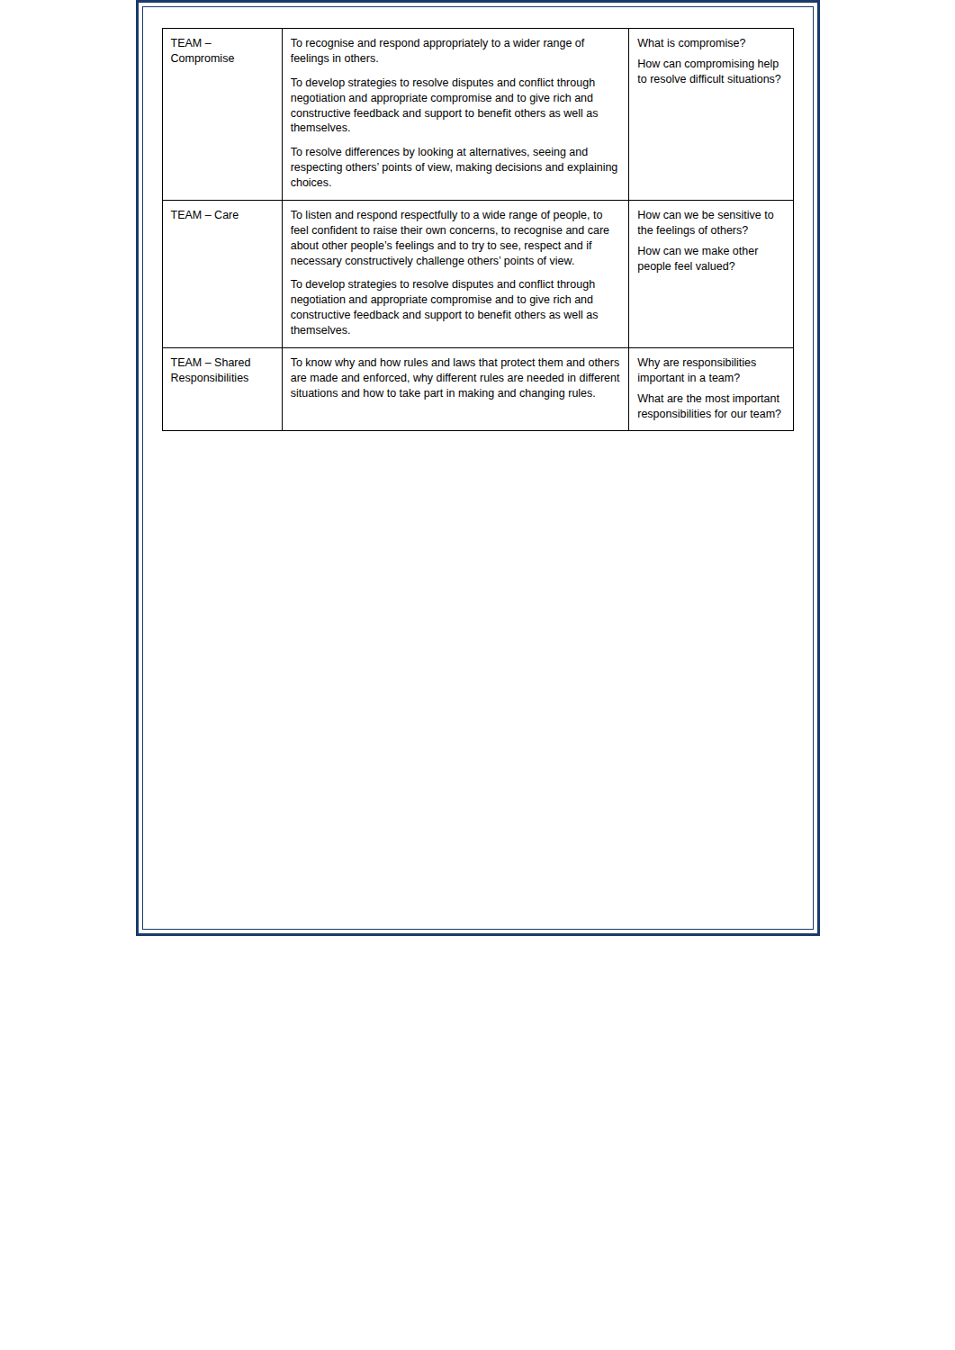| TEAM – Compromise | To recognise and respond appropriately to a wider range of feelings in others. To develop strategies to resolve disputes and conflict through negotiation and appropriate compromise and to give rich and constructive feedback and support to benefit others as well as themselves. To resolve differences by looking at alternatives, seeing and respecting others’ points of view, making decisions and explaining choices. | What is compromise? How can compromising help to resolve difficult situations? |
| TEAM – Care | To listen and respond respectfully to a wide range of people, to feel confident to raise their own concerns, to recognise and care about other people’s feelings and to try to see, respect and if necessary constructively challenge others’ points of view. To develop strategies to resolve disputes and conflict through negotiation and appropriate compromise and to give rich and constructive feedback and support to benefit others as well as themselves. | How can we be sensitive to the feelings of others? How can we make other people feel valued? |
| TEAM – Shared Responsibilities | To know why and how rules and laws that protect them and others are made and enforced, why different rules are needed in different situations and how to take part in making and changing rules. | Why are responsibilities important in a team? What are the most important responsibilities for our team? |